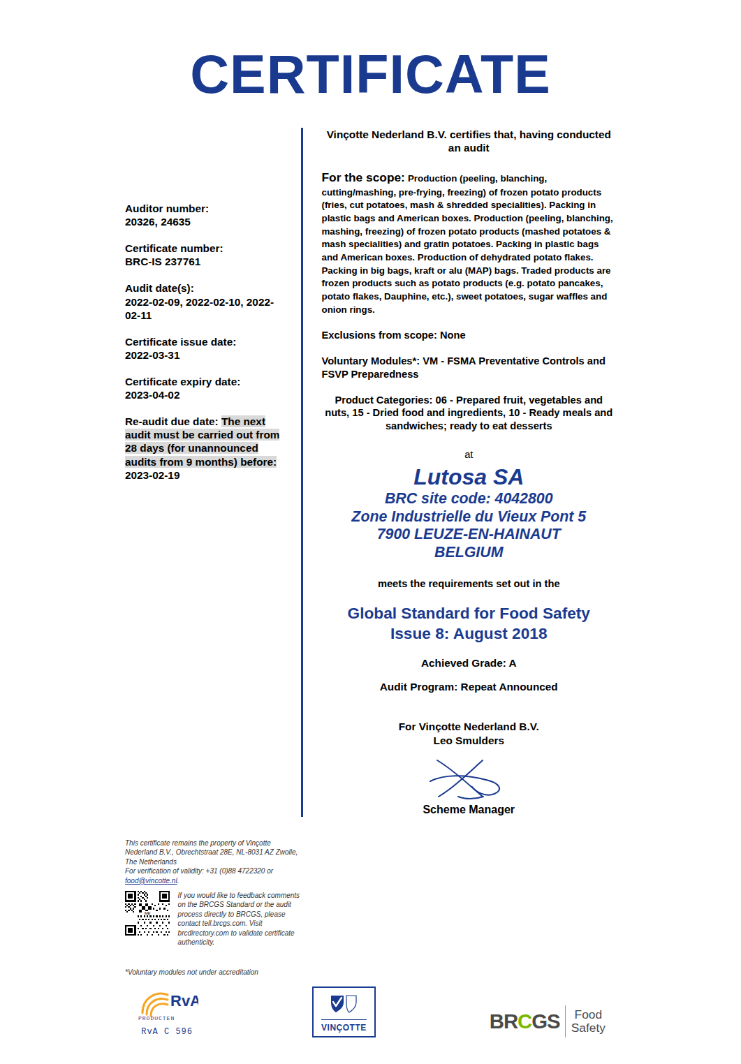CERTIFICATE
Auditor number:
20326, 24635
Certificate number:
BRC-IS 237761
Audit date(s):
2022-02-09, 2022-02-10, 2022-02-11
Certificate issue date:
2022-03-31
Certificate expiry date:
2023-04-02
Re-audit due date: The next audit must be carried out from 28 days (for unannounced audits from 9 months) before:
2023-02-19
Vinçotte Nederland B.V. certifies that, having conducted an audit
For the scope: Production (peeling, blanching, cutting/mashing, pre-frying, freezing) of frozen potato products (fries, cut potatoes, mash & shredded specialities). Packing in plastic bags and American boxes. Production (peeling, blanching, mashing, freezing) of frozen potato products (mashed potatoes & mash specialities) and gratin potatoes. Packing in plastic bags and American boxes. Production of dehydrated potato flakes. Packing in big bags, kraft or alu (MAP) bags. Traded products are frozen products such as potato products (e.g. potato pancakes, potato flakes, Dauphine, etc.), sweet potatoes, sugar waffles and onion rings.
Exclusions from scope: None
Voluntary Modules*: VM - FSMA Preventative Controls and FSVP Preparedness
Product Categories: 06 - Prepared fruit, vegetables and nuts, 15 - Dried food and ingredients, 10 - Ready meals and sandwiches; ready to eat desserts
at
Lutosa SA BRC site code: 4042800 Zone Industrielle du Vieux Pont 5 7900 LEUZE-EN-HAINAUT BELGIUM
meets the requirements set out in the
Global Standard for Food Safety
Issue 8: August 2018
Achieved Grade: A
Audit Program: Repeat Announced
For Vinçotte Nederland B.V.
Leo Smulders
Scheme Manager
This certificate remains the property of Vinçotte Nederland B.V., Obrechtstraat 28E, NL-8031 AZ Zwolle, The Netherlands
For verification of validity: +31 (0)88 4722320 or food@vincotte.nl.
ME
If you would like to feedback comments on the BRCGS Standard or the audit process directly to BRCGS, please contact tell.brcgs.com. Visit brcdirectory.com to validate certificate authenticity.
*Voluntary modules not under accreditation
RvA PRODUCTEN
RvA C 596
VINÇOTTE
BRCGS
Food
Safety